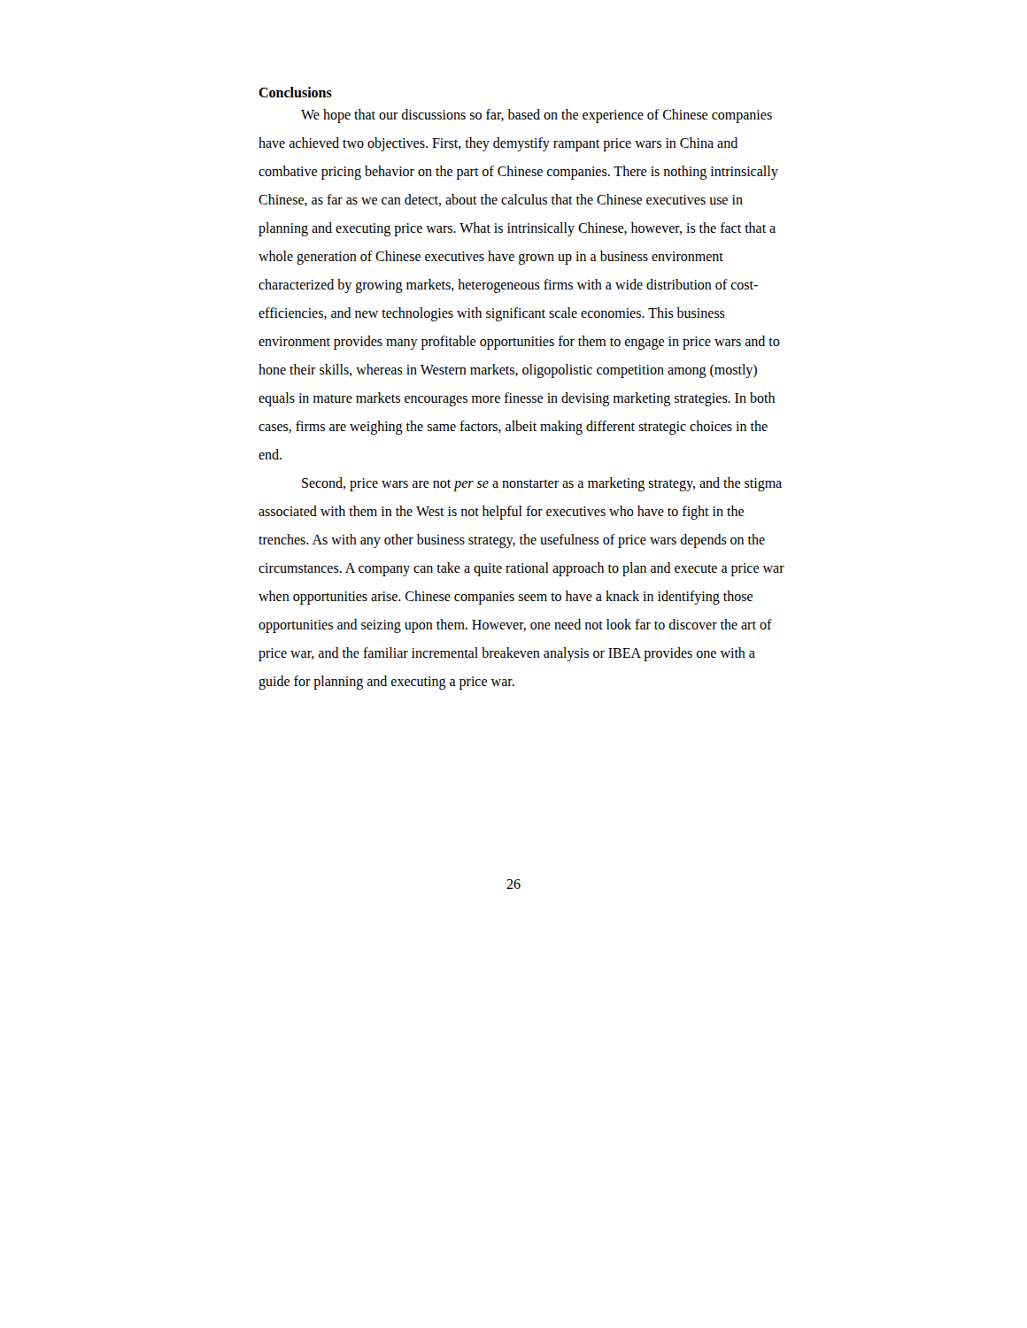Conclusions
We hope that our discussions so far, based on the experience of Chinese companies have achieved two objectives. First, they demystify rampant price wars in China and combative pricing behavior on the part of Chinese companies. There is nothing intrinsically Chinese, as far as we can detect, about the calculus that the Chinese executives use in planning and executing price wars. What is intrinsically Chinese, however, is the fact that a whole generation of Chinese executives have grown up in a business environment characterized by growing markets, heterogeneous firms with a wide distribution of cost-efficiencies, and new technologies with significant scale economies. This business environment provides many profitable opportunities for them to engage in price wars and to hone their skills, whereas in Western markets, oligopolistic competition among (mostly) equals in mature markets encourages more finesse in devising marketing strategies. In both cases, firms are weighing the same factors, albeit making different strategic choices in the end.
Second, price wars are not per se a nonstarter as a marketing strategy, and the stigma associated with them in the West is not helpful for executives who have to fight in the trenches. As with any other business strategy, the usefulness of price wars depends on the circumstances. A company can take a quite rational approach to plan and execute a price war when opportunities arise. Chinese companies seem to have a knack in identifying those opportunities and seizing upon them. However, one need not look far to discover the art of price war, and the familiar incremental breakeven analysis or IBEA provides one with a guide for planning and executing a price war.
26